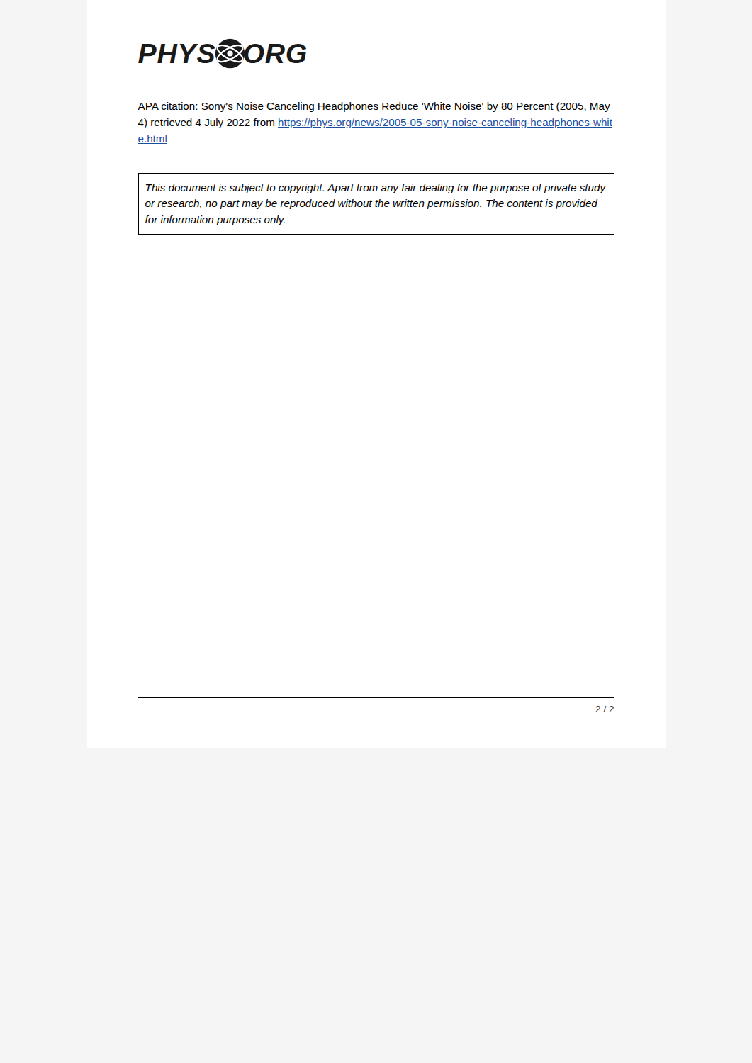PHYS ORG
APA citation: Sony's Noise Canceling Headphones Reduce 'White Noise' by 80 Percent (2005, May 4) retrieved 4 July 2022 from https://phys.org/news/2005-05-sony-noise-canceling-headphones-white.html
This document is subject to copyright. Apart from any fair dealing for the purpose of private study or research, no part may be reproduced without the written permission. The content is provided for information purposes only.
2 / 2